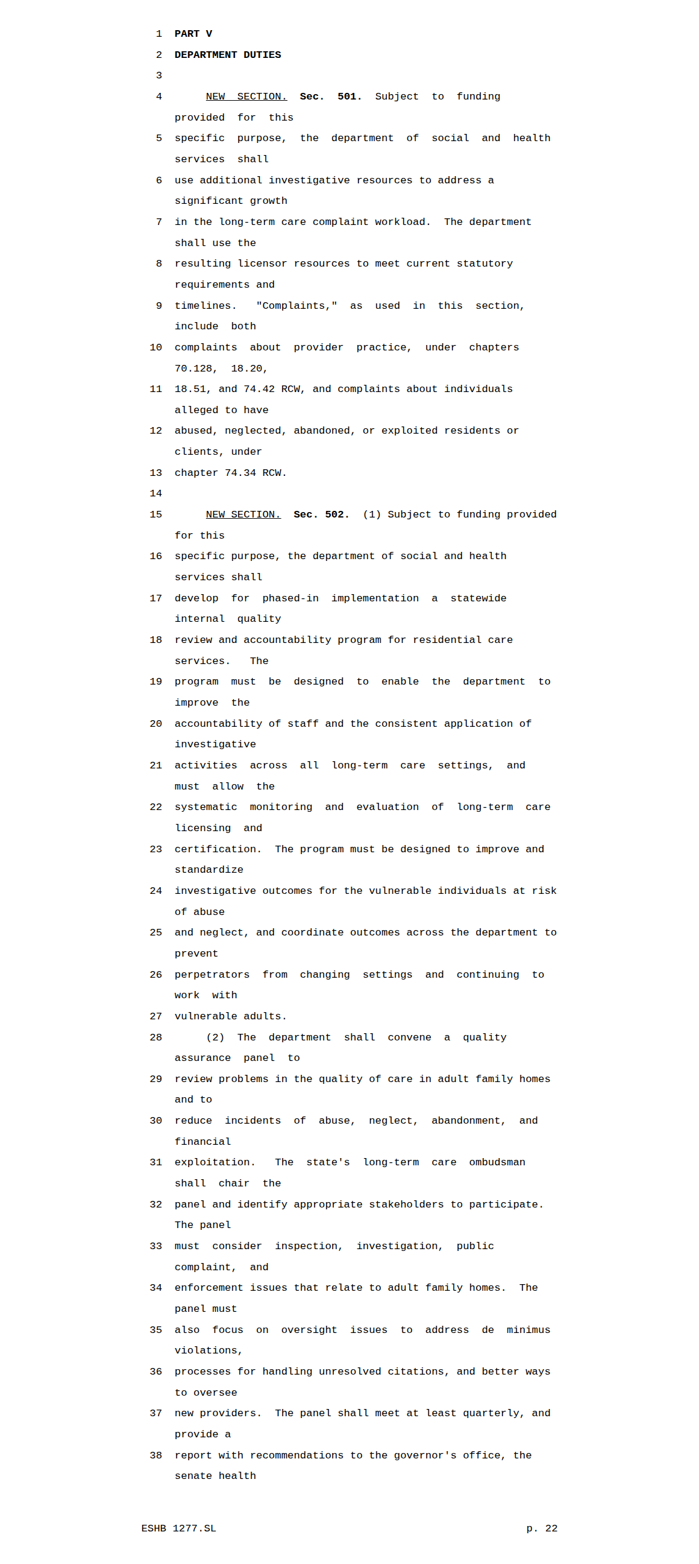PART V
DEPARTMENT DUTIES
NEW SECTION. Sec. 501. Subject to funding provided for this
specific purpose, the department of social and health services shall
use additional investigative resources to address a significant growth
in the long-term care complaint workload. The department shall use the
resulting licensor resources to meet current statutory requirements and
timelines. "Complaints," as used in this section, include both
complaints about provider practice, under chapters 70.128, 18.20,
18.51, and 74.42 RCW, and complaints about individuals alleged to have
abused, neglected, abandoned, or exploited residents or clients, under
chapter 74.34 RCW.
NEW SECTION. Sec. 502. (1) Subject to funding provided for this
specific purpose, the department of social and health services shall
develop for phased-in implementation a statewide internal quality
review and accountability program for residential care services. The
program must be designed to enable the department to improve the
accountability of staff and the consistent application of investigative
activities across all long-term care settings, and must allow the
systematic monitoring and evaluation of long-term care licensing and
certification. The program must be designed to improve and standardize
investigative outcomes for the vulnerable individuals at risk of abuse
and neglect, and coordinate outcomes across the department to prevent
perpetrators from changing settings and continuing to work with
vulnerable adults.
(2) The department shall convene a quality assurance panel to
review problems in the quality of care in adult family homes and to
reduce incidents of abuse, neglect, abandonment, and financial
exploitation. The state's long-term care ombudsman shall chair the
panel and identify appropriate stakeholders to participate. The panel
must consider inspection, investigation, public complaint, and
enforcement issues that relate to adult family homes. The panel must
also focus on oversight issues to address de minimus violations,
processes for handling unresolved citations, and better ways to oversee
new providers. The panel shall meet at least quarterly, and provide a
report with recommendations to the governor's office, the senate health
ESHB 1277.SL p. 22